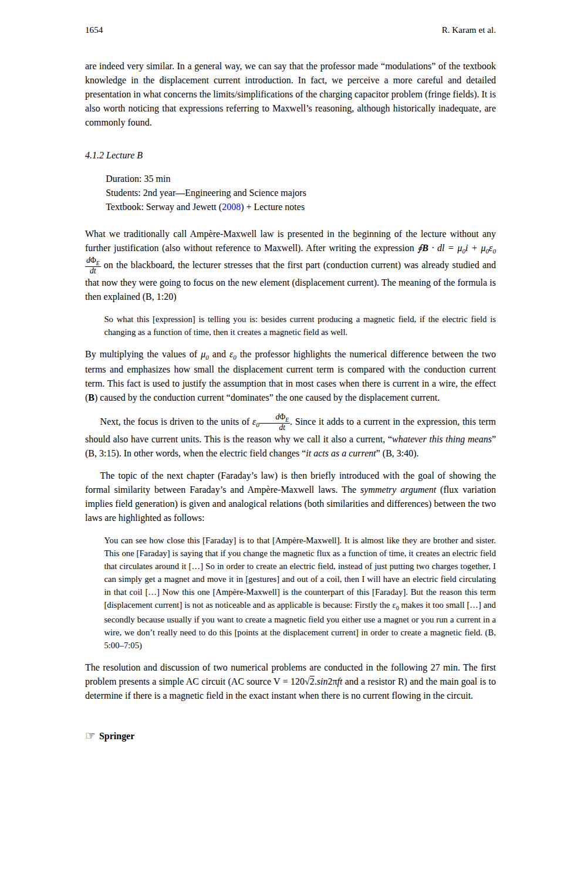1654 R. Karam et al.
are indeed very similar. In a general way, we can say that the professor made “modulations” of the textbook knowledge in the displacement current introduction. In fact, we perceive a more careful and detailed presentation in what concerns the limits/simplifications of the charging capacitor problem (fringe fields). It is also worth noticing that expressions referring to Maxwell’s reasoning, although historically inadequate, are commonly found.
4.1.2 Lecture B
Duration: 35 min
Students: 2nd year—Engineering and Science majors
Textbook: Serway and Jewett (2008) + Lecture notes
What we traditionally call Ampère-Maxwell law is presented in the beginning of the lecture without any further justification (also without reference to Maxwell). After writing the expression ∮B · dl = μ0i + μ0ε0 d ΦE dt on the blackboard, the lecturer stresses that the first part (conduction current) was already studied and that now they were going to focus on the new element (displacement current). The meaning of the formula is then explained (B, 1:20)
So what this [expression] is telling you is: besides current producing a magnetic field, if the electric field is changing as a function of time, then it creates a magnetic field as well.
By multiplying the values of μ0 and ε0 the professor highlights the numerical difference between the two terms and emphasizes how small the displacement current term is compared with the conduction current term. This fact is used to justify the assumption that in most cases when there is current in a wire, the effect (B) caused by the conduction current “dominates” the one caused by the displacement current.
Next, the focus is driven to the units of ε0 d ΦE dt. Since it adds to a current in the expression, this term should also have current units. This is the reason why we call it also a current, “whatever this thing means” (B, 3:15). In other words, when the electric field changes “it acts as a current” (B, 3:40).
The topic of the next chapter (Faraday’s law) is then briefly introduced with the goal of showing the formal similarity between Faraday’s and Ampère-Maxwell laws. The symmetry argument (flux variation implies field generation) is given and analogical relations (both similarities and differences) between the two laws are highlighted as follows:
You can see how close this [Faraday] is to that [Ampère-Maxwell]. It is almost like they are brother and sister. This one [Faraday] is saying that if you change the magnetic flux as a function of time, it creates an electric field that circulates around it […] So in order to create an electric field, instead of just putting two charges together, I can simply get a magnet and move it in [gestures] and out of a coil, then I will have an electric field circulating in that coil […] Now this one [Ampère-Maxwell] is the counterpart of this [Faraday]. But the reason this term [displacement current] is not as noticeable and as applicable is because: Firstly the ε0 makes it too small […] and secondly because usually if you want to create a magnetic field you either use a magnet or you run a current in a wire, we don’t really need to do this [points at the displacement current] in order to create a magnetic field. (B, 5:00–7:05)
The resolution and discussion of two numerical problems are conducted in the following 27 min. The first problem presents a simple AC circuit (AC source V = 120√2.sin2πft and a resistor R) and the main goal is to determine if there is a magnetic field in the exact instant when there is no current flowing in the circuit.
☞ Springer